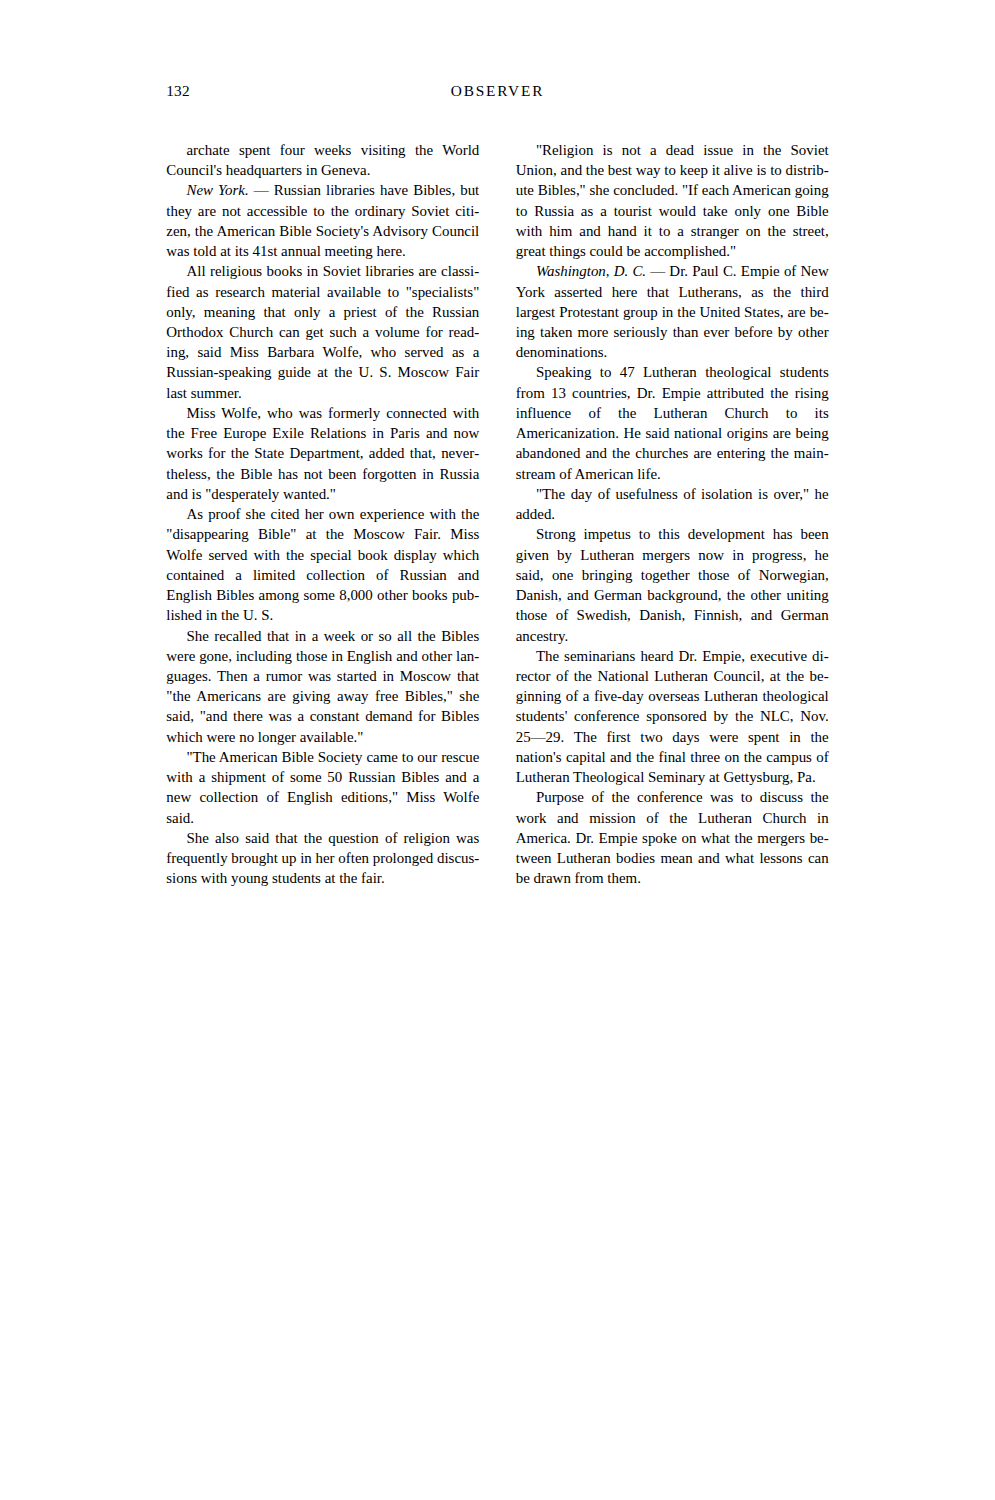132
OBSERVER
archate spent four weeks visiting the World Council's headquarters in Geneva.
New York. — Russian libraries have Bibles, but they are not accessible to the ordinary Soviet citizen, the American Bible Society's Advisory Council was told at its 41st annual meeting here.
All religious books in Soviet libraries are classified as research material available to "specialists" only, meaning that only a priest of the Russian Orthodox Church can get such a volume for reading, said Miss Barbara Wolfe, who served as a Russian-speaking guide at the U. S. Moscow Fair last summer.
Miss Wolfe, who was formerly connected with the Free Europe Exile Relations in Paris and now works for the State Department, added that, nevertheless, the Bible has not been forgotten in Russia and is "desperately wanted."
As proof she cited her own experience with the "disappearing Bible" at the Moscow Fair. Miss Wolfe served with the special book display which contained a limited collection of Russian and English Bibles among some 8,000 other books published in the U. S.
She recalled that in a week or so all the Bibles were gone, including those in English and other languages. Then a rumor was started in Moscow that "the Americans are giving away free Bibles," she said, "and there was a constant demand for Bibles which were no longer available."
"The American Bible Society came to our rescue with a shipment of some 50 Russian Bibles and a new collection of English editions," Miss Wolfe said.
She also said that the question of religion was frequently brought up in her often prolonged discussions with young students at the fair.
"Religion is not a dead issue in the Soviet Union, and the best way to keep it alive is to distribute Bibles," she concluded. "If each American going to Russia as a tourist would take only one Bible with him and hand it to a stranger on the street, great things could be accomplished."
Washington, D. C. — Dr. Paul C. Empie of New York asserted here that Lutherans, as the third largest Protestant group in the United States, are being taken more seriously than ever before by other denominations.
Speaking to 47 Lutheran theological students from 13 countries, Dr. Empie attributed the rising influence of the Lutheran Church to its Americanization. He said national origins are being abandoned and the churches are entering the mainstream of American life.
"The day of usefulness of isolation is over," he added.
Strong impetus to this development has been given by Lutheran mergers now in progress, he said, one bringing together those of Norwegian, Danish, and German background, the other uniting those of Swedish, Danish, Finnish, and German ancestry.
The seminarians heard Dr. Empie, executive director of the National Lutheran Council, at the beginning of a five-day overseas Lutheran theological students' conference sponsored by the NLC, Nov. 25—29. The first two days were spent in the nation's capital and the final three on the campus of Lutheran Theological Seminary at Gettysburg, Pa.
Purpose of the conference was to discuss the work and mission of the Lutheran Church in America. Dr. Empie spoke on what the mergers between Lutheran bodies mean and what lessons can be drawn from them.